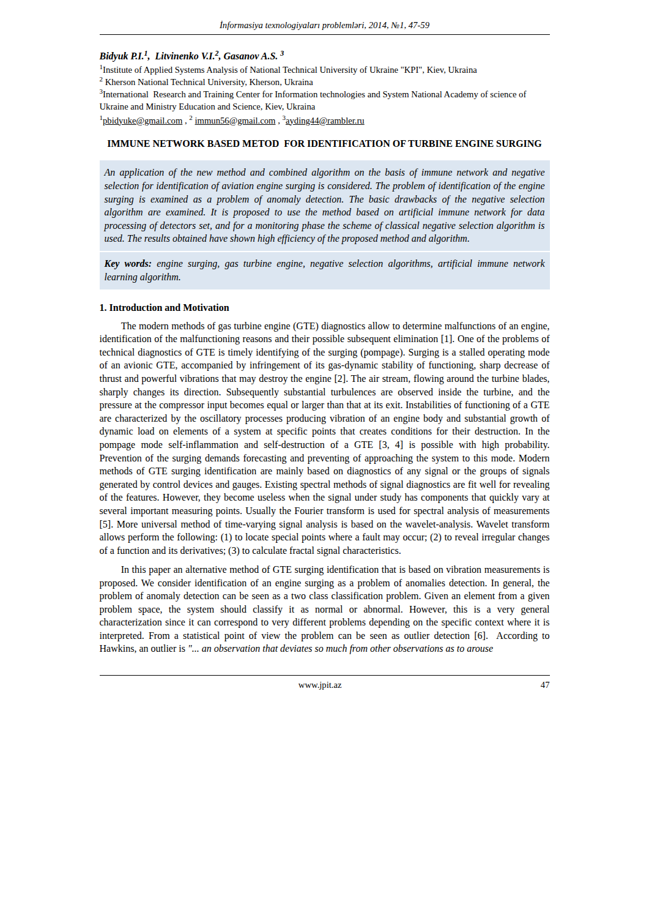İnformasiya texnologiyaları problemləri, 2014, №1, 47-59
Bidyuk P.I.1, Litvinenko V.I.2, Gasanov A.S. 3
1Institute of Applied Systems Analysis of National Technical University of Ukraine "KPI", Kiev, Ukraina
2 Kherson National Technical University, Kherson, Ukraina
3International Research and Training Center for Information technologies and System National Academy of science of Ukraine and Ministry Education and Science, Kiev, Ukraina
1pbidyuke@gmail.com , 2 immun56@gmail.com , 3ayding44@rambler.ru
Immune Network Based Metod for Identification of Turbine Engine Surging
An application of the new method and combined algorithm on the basis of immune network and negative selection for identification of aviation engine surging is considered. The problem of identification of the engine surging is examined as a problem of anomaly detection. The basic drawbacks of the negative selection algorithm are examined. It is proposed to use the method based on artificial immune network for data processing of detectors set, and for a monitoring phase the scheme of classical negative selection algorithm is used. The results obtained have shown high efficiency of the proposed method and algorithm.
Key words: engine surging, gas turbine engine, negative selection algorithms, artificial immune network learning algorithm.
1. Introduction and Motivation
The modern methods of gas turbine engine (GTE) diagnostics allow to determine malfunctions of an engine, identification of the malfunctioning reasons and their possible subsequent elimination [1]. One of the problems of technical diagnostics of GTE is timely identifying of the surging (pompage). Surging is a stalled operating mode of an avionic GTE, accompanied by infringement of its gas-dynamic stability of functioning, sharp decrease of thrust and powerful vibrations that may destroy the engine [2]. The air stream, flowing around the turbine blades, sharply changes its direction. Subsequently substantial turbulences are observed inside the turbine, and the pressure at the compressor input becomes equal or larger than that at its exit. Instabilities of functioning of a GTE are characterized by the oscillatory processes producing vibration of an engine body and substantial growth of dynamic load on elements of a system at specific points that creates conditions for their destruction. In the pompage mode self-inflammation and self-destruction of a GTE [3, 4] is possible with high probability. Prevention of the surging demands forecasting and preventing of approaching the system to this mode. Modern methods of GTE surging identification are mainly based on diagnostics of any signal or the groups of signals generated by control devices and gauges. Existing spectral methods of signal diagnostics are fit well for revealing of the features. However, they become useless when the signal under study has components that quickly vary at several important measuring points. Usually the Fourier transform is used for spectral analysis of measurements [5]. More universal method of time-varying signal analysis is based on the wavelet-analysis. Wavelet transform allows perform the following: (1) to locate special points where a fault may occur; (2) to reveal irregular changes of a function and its derivatives; (3) to calculate fractal signal characteristics.
In this paper an alternative method of GTE surging identification that is based on vibration measurements is proposed. We consider identification of an engine surging as a problem of anomalies detection. In general, the problem of anomaly detection can be seen as a two class classification problem. Given an element from a given problem space, the system should classify it as normal or abnormal. However, this is a very general characterization since it can correspond to very different problems depending on the specific context where it is interpreted. From a statistical point of view the problem can be seen as outlier detection [6]. According to Hawkins, an outlier is "... an observation that deviates so much from other observations as to arouse
www.jpit.az 47